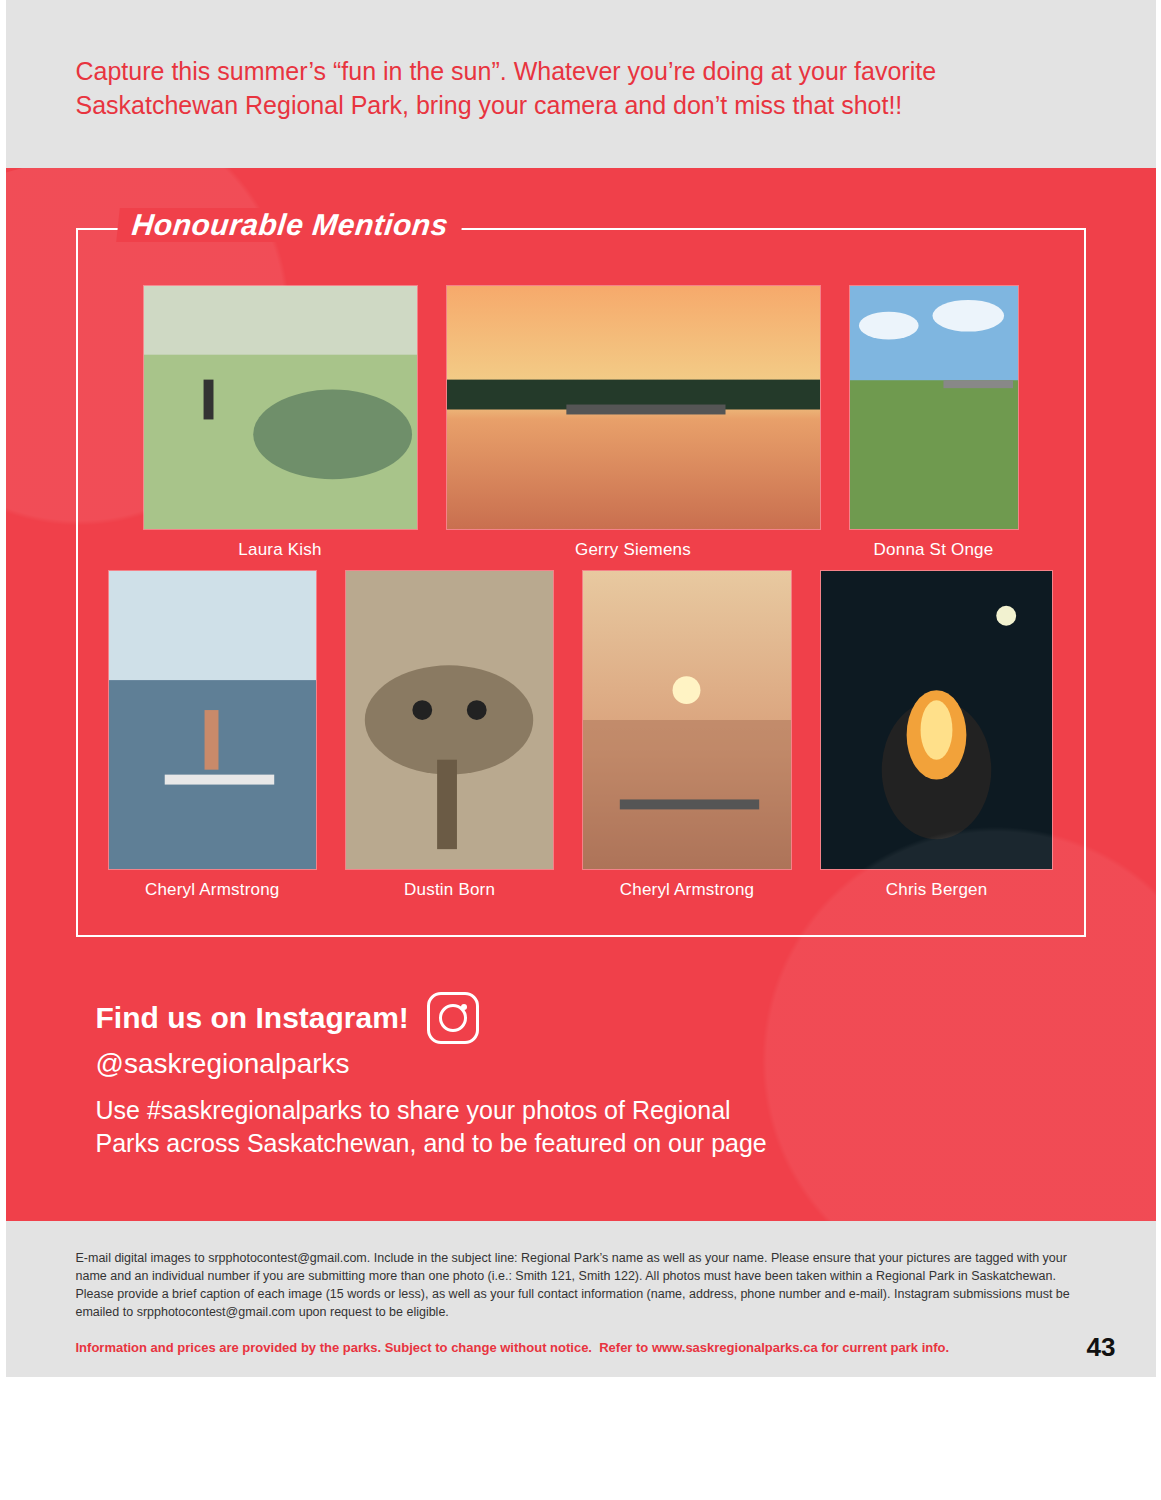Capture this summer’s “fun in the sun”. Whatever you’re doing at your favorite Saskatchewan Regional Park, bring your camera and don’t miss that shot!!
Honourable Mentions
Laura Kish
Gerry Siemens
Donna St Onge
Cheryl Armstrong
Dustin Born
Cheryl Armstrong
Chris Bergen
Find us on Instagram!
@saskregionalparks
Use #saskregionalparks to share your photos of Regional
Parks across Saskatchewan, and to be featured on our page
E-mail digital images to srpphotocontest@gmail.com. Include in the subject line: Regional Park’s name as well as your name. Please ensure that your pictures are tagged with your name and an individual number if you are submitting more than one photo (i.e.: Smith 121, Smith 122). All photos must have been taken within a Regional Park in Saskatchewan. Please provide a brief caption of each image (15 words or less), as well as your full contact information (name, address, phone number and e-mail). Instagram submissions must be emailed to srpphotocontest@gmail.com upon request to be eligible.
Information and prices are provided by the parks. Subject to change without notice. Refer to www.saskregionalparks.ca for current park info.
43